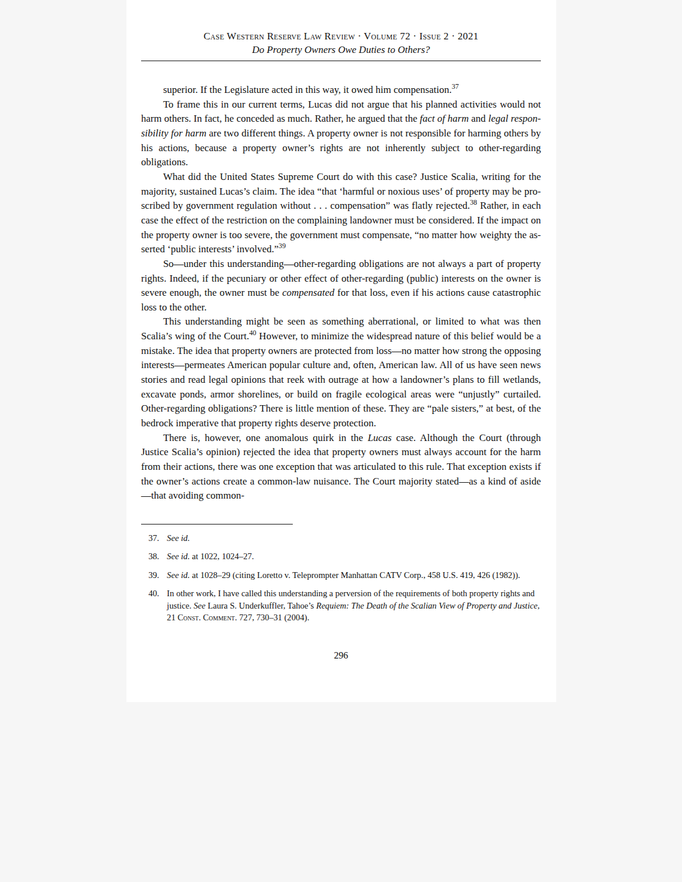Case Western Reserve Law Review · Volume 72 · Issue 2 · 2021 Do Property Owners Owe Duties to Others?
superior. If the Legislature acted in this way, it owed him compensation.37
To frame this in our current terms, Lucas did not argue that his planned activities would not harm others. In fact, he conceded as much. Rather, he argued that the fact of harm and legal responsibility for harm are two different things. A property owner is not responsible for harming others by his actions, because a property owner’s rights are not inherently subject to other-regarding obligations.
What did the United States Supreme Court do with this case? Justice Scalia, writing for the majority, sustained Lucas’s claim. The idea “that ‘harmful or noxious uses’ of property may be proscribed by government regulation without . . . compensation” was flatly rejected.38 Rather, in each case the effect of the restriction on the complaining landowner must be considered. If the impact on the property owner is too severe, the government must compensate, “no matter how weighty the asserted ‘public interests’ involved.”39
So—under this understanding—other-regarding obligations are not always a part of property rights. Indeed, if the pecuniary or other effect of other-regarding (public) interests on the owner is severe enough, the owner must be compensated for that loss, even if his actions cause catastrophic loss to the other.
This understanding might be seen as something aberrational, or limited to what was then Scalia’s wing of the Court.40 However, to minimize the widespread nature of this belief would be a mistake. The idea that property owners are protected from loss—no matter how strong the opposing interests—permeates American popular culture and, often, American law. All of us have seen news stories and read legal opinions that reek with outrage at how a landowner’s plans to fill wetlands, excavate ponds, armor shorelines, or build on fragile ecological areas were “unjustly” curtailed. Other-regarding obligations? There is little mention of these. They are “pale sisters,” at best, of the bedrock imperative that property rights deserve protection.
There is, however, one anomalous quirk in the Lucas case. Although the Court (through Justice Scalia’s opinion) rejected the idea that property owners must always account for the harm from their actions, there was one exception that was articulated to this rule. That exception exists if the owner’s actions create a common-law nuisance. The Court majority stated—as a kind of aside—that avoiding common-
37. See id.
38. See id. at 1022, 1024–27.
39. See id. at 1028–29 (citing Loretto v. Teleprompter Manhattan CATV Corp., 458 U.S. 419, 426 (1982)).
40. In other work, I have called this understanding a perversion of the requirements of both property rights and justice. See Laura S. Underkuffler, Tahoe’s Requiem: The Death of the Scalian View of Property and Justice, 21 Const. Comment. 727, 730–31 (2004).
296